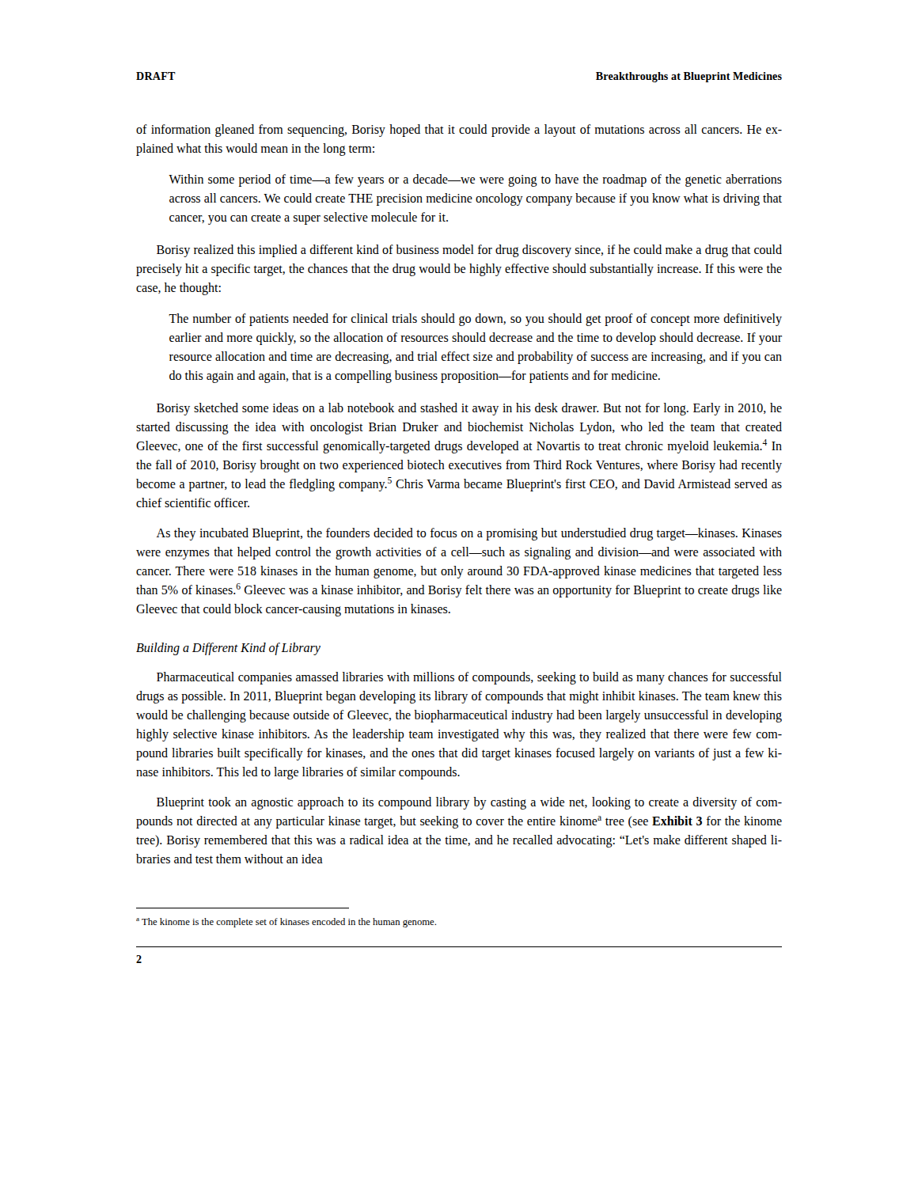DRAFT Breakthroughs at Blueprint Medicines
of information gleaned from sequencing, Borisy hoped that it could provide a layout of mutations across all cancers. He explained what this would mean in the long term:
Within some period of time—a few years or a decade—we were going to have the roadmap of the genetic aberrations across all cancers. We could create THE precision medicine oncology company because if you know what is driving that cancer, you can create a super selective molecule for it.
Borisy realized this implied a different kind of business model for drug discovery since, if he could make a drug that could precisely hit a specific target, the chances that the drug would be highly effective should substantially increase. If this were the case, he thought:
The number of patients needed for clinical trials should go down, so you should get proof of concept more definitively earlier and more quickly, so the allocation of resources should decrease and the time to develop should decrease. If your resource allocation and time are decreasing, and trial effect size and probability of success are increasing, and if you can do this again and again, that is a compelling business proposition—for patients and for medicine.
Borisy sketched some ideas on a lab notebook and stashed it away in his desk drawer. But not for long. Early in 2010, he started discussing the idea with oncologist Brian Druker and biochemist Nicholas Lydon, who led the team that created Gleevec, one of the first successful genomically-targeted drugs developed at Novartis to treat chronic myeloid leukemia.4 In the fall of 2010, Borisy brought on two experienced biotech executives from Third Rock Ventures, where Borisy had recently become a partner, to lead the fledgling company.5 Chris Varma became Blueprint's first CEO, and David Armistead served as chief scientific officer.
As they incubated Blueprint, the founders decided to focus on a promising but understudied drug target—kinases. Kinases were enzymes that helped control the growth activities of a cell—such as signaling and division—and were associated with cancer. There were 518 kinases in the human genome, but only around 30 FDA-approved kinase medicines that targeted less than 5% of kinases.6 Gleevec was a kinase inhibitor, and Borisy felt there was an opportunity for Blueprint to create drugs like Gleevec that could block cancer-causing mutations in kinases.
Building a Different Kind of Library
Pharmaceutical companies amassed libraries with millions of compounds, seeking to build as many chances for successful drugs as possible. In 2011, Blueprint began developing its library of compounds that might inhibit kinases. The team knew this would be challenging because outside of Gleevec, the biopharmaceutical industry had been largely unsuccessful in developing highly selective kinase inhibitors. As the leadership team investigated why this was, they realized that there were few compound libraries built specifically for kinases, and the ones that did target kinases focused largely on variants of just a few kinase inhibitors. This led to large libraries of similar compounds.
Blueprint took an agnostic approach to its compound library by casting a wide net, looking to create a diversity of compounds not directed at any particular kinase target, but seeking to cover the entire kinomea tree (see Exhibit 3 for the kinome tree). Borisy remembered that this was a radical idea at the time, and he recalled advocating: “Let's make different shaped libraries and test them without an idea
a The kinome is the complete set of kinases encoded in the human genome.
2